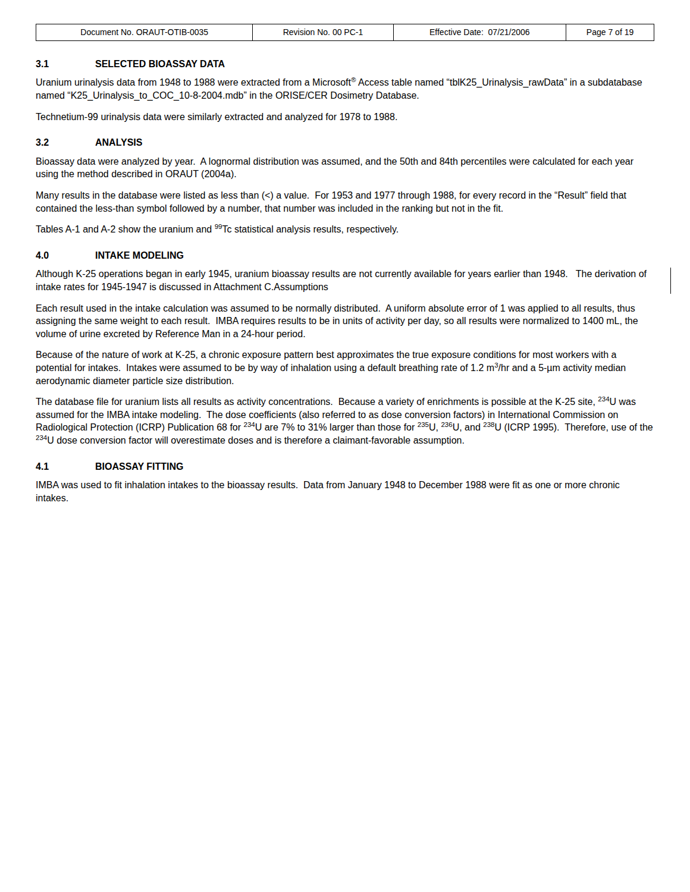| Document No. ORAUT-OTIB-0035 | Revision No. 00 PC-1 | Effective Date: 07/21/2006 | Page 7 of 19 |
3.1 SELECTED BIOASSAY DATA
Uranium urinalysis data from 1948 to 1988 were extracted from a Microsoft® Access table named “tblK25_Urinalysis_rawData” in a subdatabase named “K25_Urinalysis_to_COC_10-8-2004.mdb” in the ORISE/CER Dosimetry Database.
Technetium-99 urinalysis data were similarly extracted and analyzed for 1978 to 1988.
3.2 ANALYSIS
Bioassay data were analyzed by year. A lognormal distribution was assumed, and the 50th and 84th percentiles were calculated for each year using the method described in ORAUT (2004a).
Many results in the database were listed as less than (<) a value. For 1953 and 1977 through 1988, for every record in the “Result” field that contained the less-than symbol followed by a number, that number was included in the ranking but not in the fit.
Tables A-1 and A-2 show the uranium and 99Tc statistical analysis results, respectively.
4.0 INTAKE MODELING
Although K-25 operations began in early 1945, uranium bioassay results are not currently available for years earlier than 1948. The derivation of intake rates for 1945-1947 is discussed in Attachment C.Assumptions
Each result used in the intake calculation was assumed to be normally distributed. A uniform absolute error of 1 was applied to all results, thus assigning the same weight to each result. IMBA requires results to be in units of activity per day, so all results were normalized to 1400 mL, the volume of urine excreted by Reference Man in a 24-hour period.
Because of the nature of work at K-25, a chronic exposure pattern best approximates the true exposure conditions for most workers with a potential for intakes. Intakes were assumed to be by way of inhalation using a default breathing rate of 1.2 m3/hr and a 5-µm activity median aerodynamic diameter particle size distribution.
The database file for uranium lists all results as activity concentrations. Because a variety of enrichments is possible at the K-25 site, 234U was assumed for the IMBA intake modeling. The dose coefficients (also referred to as dose conversion factors) in International Commission on Radiological Protection (ICRP) Publication 68 for 234U are 7% to 31% larger than those for 235U, 236U, and 238U (ICRP 1995). Therefore, use of the 234U dose conversion factor will overestimate doses and is therefore a claimant-favorable assumption.
4.1 BIOASSAY FITTING
IMBA was used to fit inhalation intakes to the bioassay results. Data from January 1948 to December 1988 were fit as one or more chronic intakes.